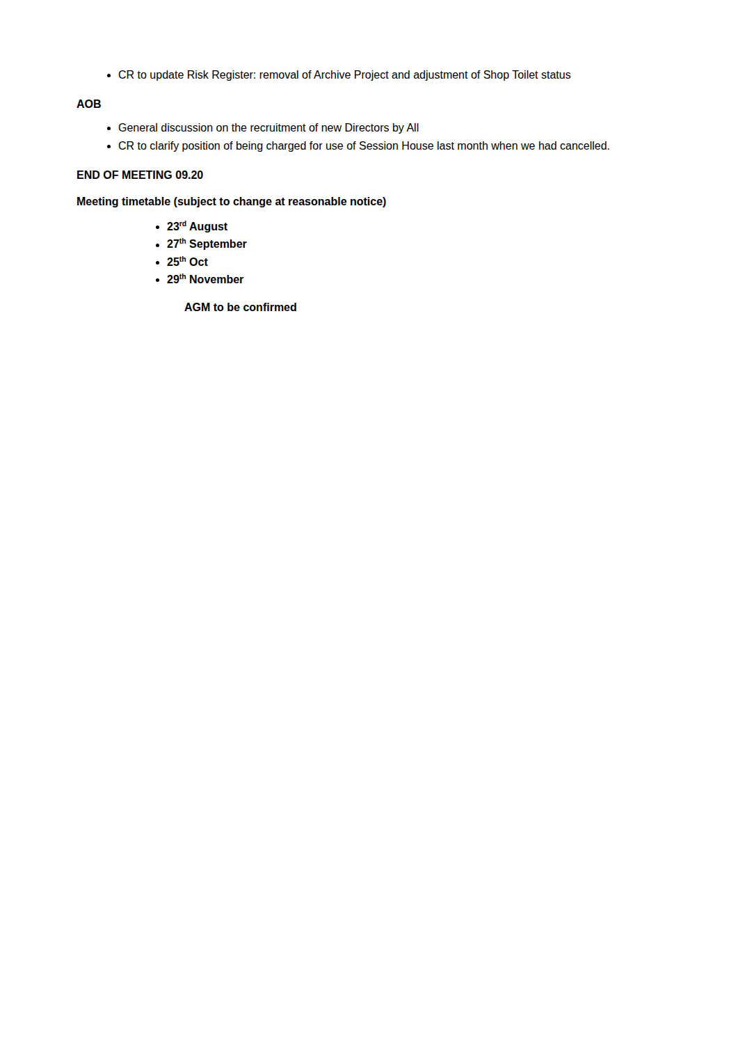CR to update Risk Register: removal of Archive Project and adjustment of Shop Toilet status
AOB
General discussion on the recruitment of new Directors by All
CR to clarify position of being charged for use of Session House last month when we had cancelled.
END OF MEETING 09.20
Meeting timetable (subject to change at reasonable notice)
23rd August
27th September
25th Oct
29th November
AGM to be confirmed